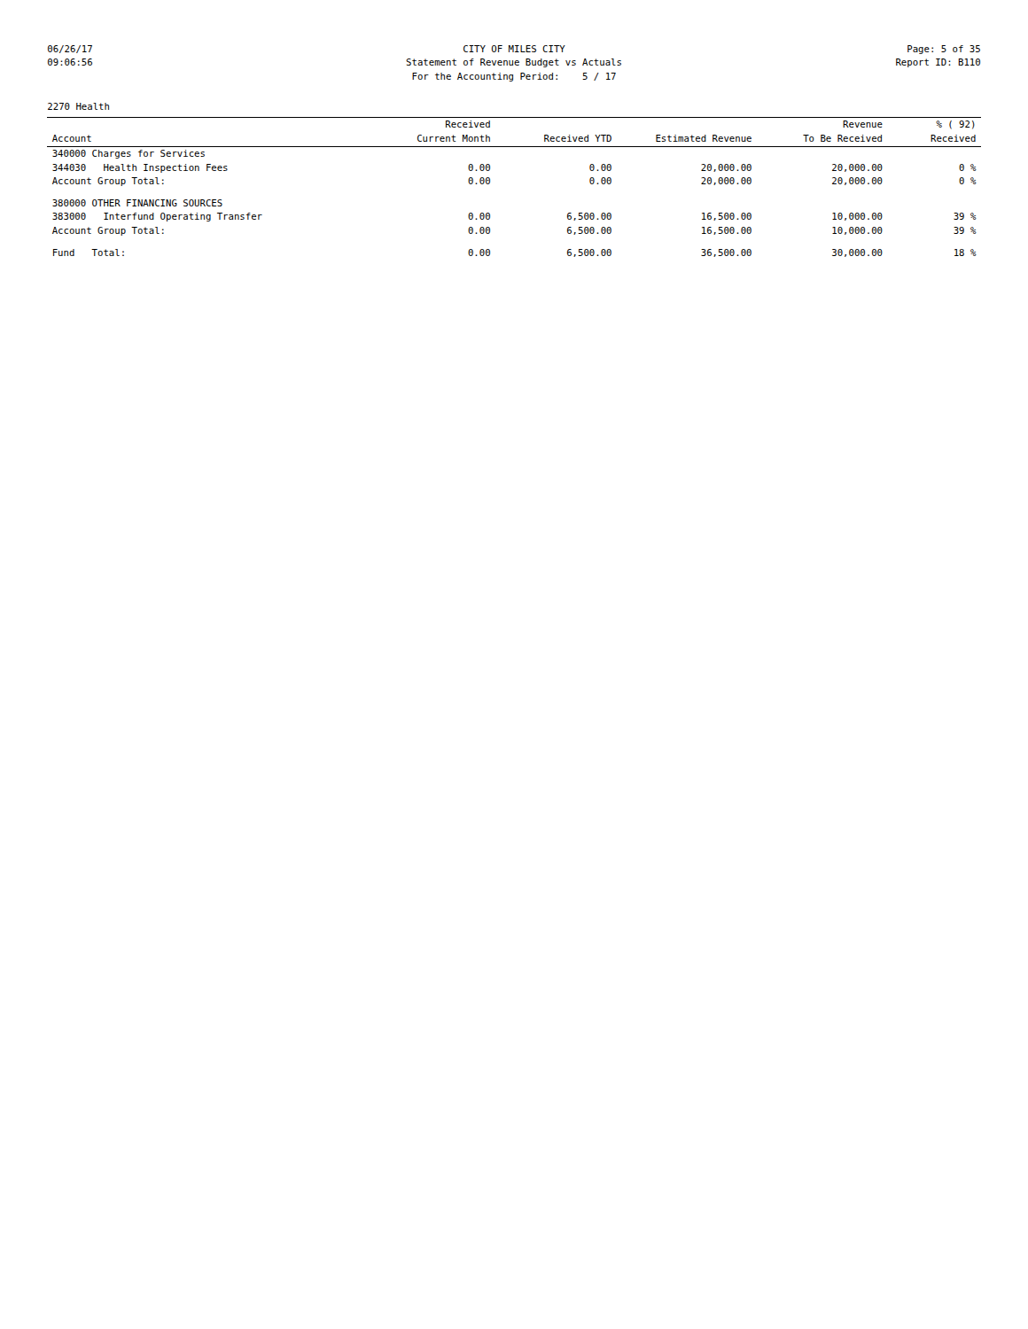| 06/26/17 | CITY OF MILES CITY | Page: 5 of 35 |
| 09:06:56 | Statement of Revenue Budget vs Actuals | Report ID: B110 |
| | For the Accounting Period: 5 / 17 | |
2270 Health
| | Received | | | Revenue | % ( 92) |
| --- | --- | --- | --- | --- | --- |
| Account | Current Month | Received YTD | Estimated Revenue | To Be Received | Received |
| 340000 Charges for Services | | | | | |
| 344030 Health Inspection Fees | 0.00 | 0.00 | 20,000.00 | 20,000.00 | 0 % |
| Account Group Total: | 0.00 | 0.00 | 20,000.00 | 20,000.00 | 0 % |
| 380000 OTHER FINANCING SOURCES | | | | | |
| 383000 Interfund Operating Transfer | 0.00 | 6,500.00 | 16,500.00 | 10,000.00 | 39 % |
| Account Group Total: | 0.00 | 6,500.00 | 16,500.00 | 10,000.00 | 39 % |
| Fund Total: | 0.00 | 6,500.00 | 36,500.00 | 30,000.00 | 18 % |